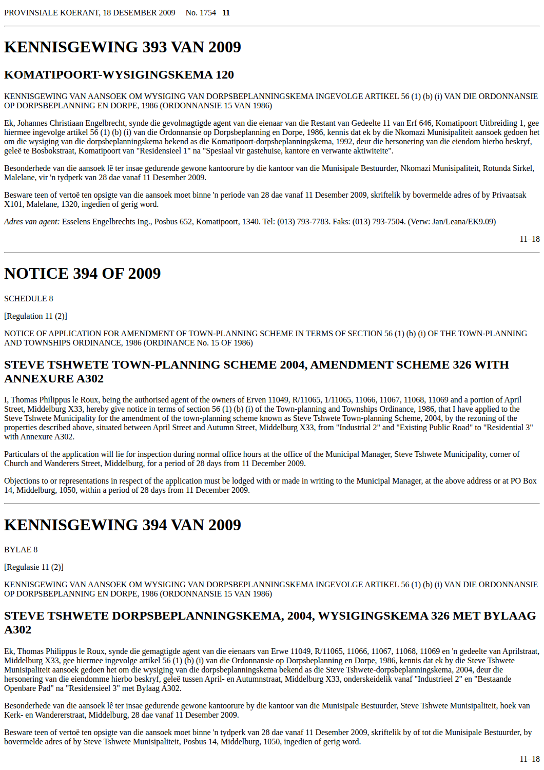PROVINSIALE KOERANT, 18 DESEMBER 2009 No. 1754 11
KENNISGEWING 393 VAN 2009
KOMATIPOORT-WYSIGINGSKEMA 120
KENNISGEWING VAN AANSOEK OM WYSIGING VAN DORPSBEPLANNINGSKEMA INGEVOLGE ARTIKEL 56 (1) (b) (i) VAN DIE ORDONNANSIE OP DORPSBEPLANNING EN DORPE, 1986 (ORDONNANSIE 15 VAN 1986)
Ek, Johannes Christiaan Engelbrecht, synde die gevolmagtigde agent van die eienaar van die Restant van Gedeelte 11 van Erf 646, Komatipoort Uitbreiding 1, gee hiermee ingevolge artikel 56 (1) (b) (i) van die Ordonnansie op Dorpsbeplanning en Dorpe, 1986, kennis dat ek by die Nkomazi Munisipaliteit aansoek gedoen het om die wysiging van die dorpsbeplanningskema bekend as die Komatipoort-dorpsbeplanningskema, 1992, deur die hersonering van die eiendom hierbo beskryf, geleë te Bosbokstraat, Komatipoort van "Residensieel 1" na "Spesiaal vir gastehuise, kantore en verwante aktiwiteite".
Besonderhede van die aansoek lê ter insae gedurende gewone kantoorure by die kantoor van die Munisipale Bestuurder, Nkomazi Munisipaliteit, Rotunda Sirkel, Malelane, vir 'n tydperk van 28 dae vanaf 11 Desember 2009.
Besware teen of vertoë ten opsigte van die aansoek moet binne 'n periode van 28 dae vanaf 11 Desember 2009, skriftelik by bovermelde adres of by Privaatsak X101, Malelane, 1320, ingedien of gerig word.
Adres van agent: Esselens Engelbrechts Ing., Posbus 652, Komatipoort, 1340. Tel: (013) 793-7783. Faks: (013) 793-7504. (Verw: Jan/Leana/EK9.09)
11–18
NOTICE 394 OF 2009
SCHEDULE 8
[Regulation 11 (2)]
NOTICE OF APPLICATION FOR AMENDMENT OF TOWN-PLANNING SCHEME IN TERMS OF SECTION 56 (1) (b) (i) OF THE TOWN-PLANNING AND TOWNSHIPS ORDINANCE, 1986 (ORDINANCE No. 15 OF 1986)
STEVE TSHWETE TOWN-PLANNING SCHEME 2004, AMENDMENT SCHEME 326 WITH ANNEXURE A302
I, Thomas Philippus le Roux, being the authorised agent of the owners of Erven 11049, R/11065, 1/11065, 11066, 11067, 11068, 11069 and a portion of April Street, Middelburg X33, hereby give notice in terms of section 56 (1) (b) (i) of the Town-planning and Townships Ordinance, 1986, that I have applied to the Steve Tshwete Municipality for the amendment of the town-planning scheme known as Steve Tshwete Town-planning Scheme, 2004, by the rezoning of the properties described above, situated between April Street and Autumn Street, Middelburg X33, from "Industrial 2" and "Existing Public Road" to "Residential 3" with Annexure A302.
Particulars of the application will lie for inspection during normal office hours at the office of the Municipal Manager, Steve Tshwete Municipality, corner of Church and Wanderers Street, Middelburg, for a period of 28 days from 11 December 2009.
Objections to or representations in respect of the application must be lodged with or made in writing to the Municipal Manager, at the above address or at PO Box 14, Middelburg, 1050, within a period of 28 days from 11 December 2009.
KENNISGEWING 394 VAN 2009
BYLAE 8
[Regulasie 11 (2)]
KENNISGEWING VAN AANSOEK OM WYSIGING VAN DORPSBEPLANNINGSKEMA INGEVOLGE ARTIKEL 56 (1) (b) (i) VAN DIE ORDONNANSIE OP DORPSBEPLANNING EN DORPE, 1986 (ORDONNANSIE 15 VAN 1986)
STEVE TSHWETE DORPSBEPLANNINGSKEMA, 2004, WYSIGINGSKEMA 326 MET BYLAAG A302
Ek, Thomas Philippus le Roux, synde die gemagtigde agent van die eienaars van Erwe 11049, R/11065, 11066, 11067, 11068, 11069 en 'n gedeelte van Aprilstraat, Middelburg X33, gee hiermee ingevolge artikel 56 (1) (b) (i) van die Ordonnansie op Dorpsbeplanning en Dorpe, 1986, kennis dat ek by die Steve Tshwete Munisipaliteit aansoek gedoen het om die wysiging van die dorpsbeplanningskema bekend as die Steve Tshwete-dorpsbeplanningskema, 2004, deur die hersonering van die eiendomme hierbo beskryf, geleë tussen April- en Autumnstraat, Middelburg X33, onderskeidelik vanaf "Industrieel 2" en "Bestaande Openbare Pad" na "Residensieel 3" met Bylaag A302.
Besonderhede van die aansoek lê ter insae gedurende gewone kantoorure by die kantoor van die Munisipale Bestuurder, Steve Tshwete Munisipaliteit, hoek van Kerk- en Wandererstraat, Middelburg, 28 dae vanaf 11 Desember 2009.
Besware teen of vertoë ten opsigte van die aansoek moet binne 'n tydperk van 28 dae vanaf 11 Desember 2009, skriftelik by of tot die Munisipale Bestuurder, by bovermelde adres of by Steve Tshwete Munisipaliteit, Posbus 14, Middelburg, 1050, ingedien of gerig word.
11–18